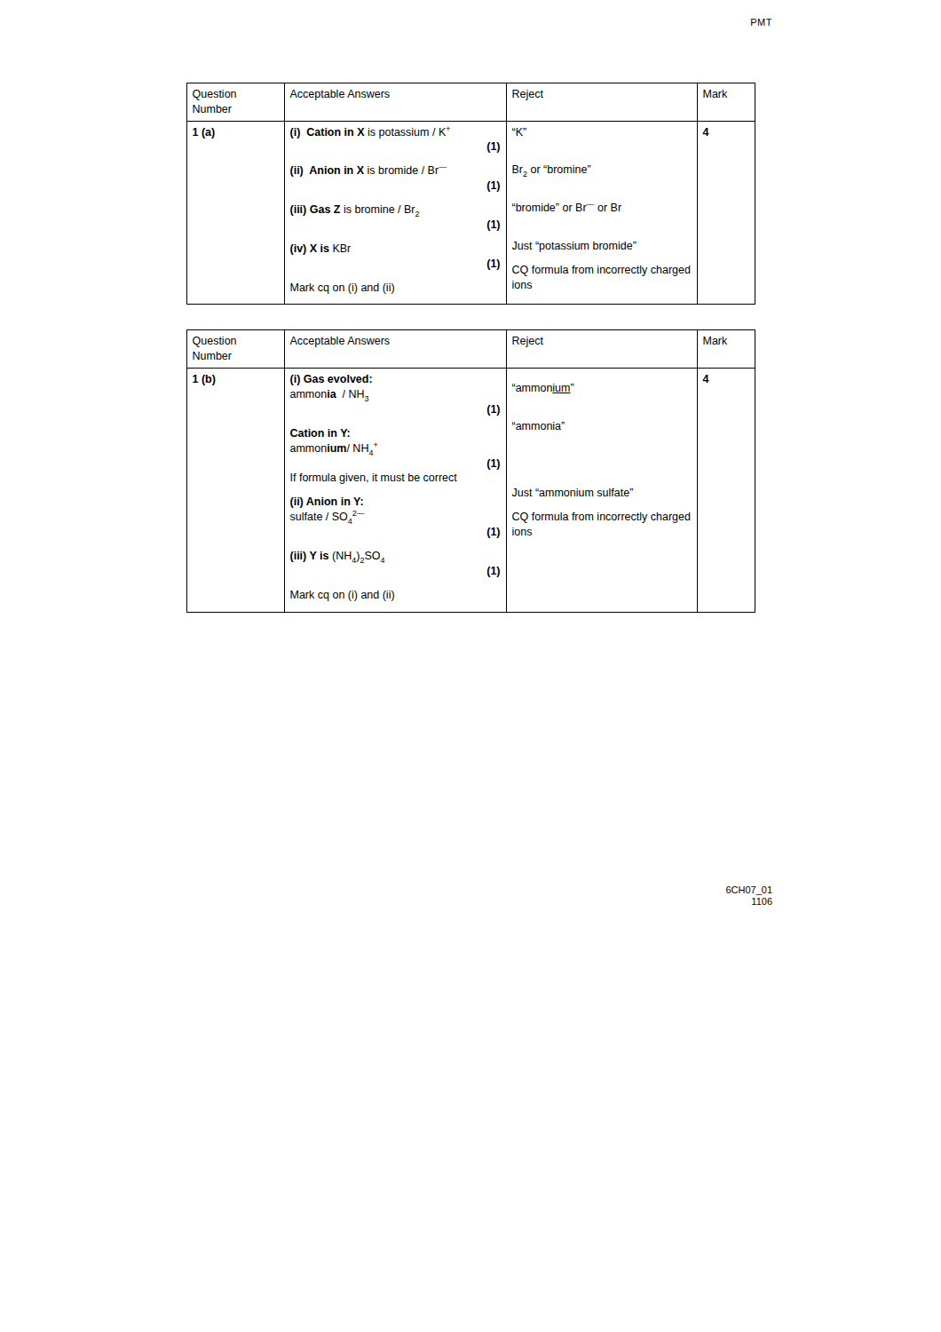PMT
| Question Number | Acceptable Answers | Reject | Mark |
| --- | --- | --- | --- |
| 1 (a) | (i) Cation in X is potassium / K + (1) (ii) Anion in X is bromide / Br — (1) (iii) Gas Z is bromine / Br 2 (1) (iv) X is KBr (1) Mark cq on (i) and (ii) | “K” Br 2 or “bromine” “bromide” or Br — or Br Just “potassium bromide” CQ formula from incorrectly charged ions | 4 |
| Question Number | Acceptable Answers | Reject | Mark |
| --- | --- | --- | --- |
| 1 (b) | (i) Gas evolved: ammon ia / NH 3 (1) Cation in Y: ammon ium / NH 4 + (1) If formula given, it must be correct (ii) Anion in Y: sulfate / SO 4 2— (1) (iii) Y is (NH 4 ) 2 SO 4 (1) Mark cq on (i) and (ii) | “ammon ium ” “ammonia” Just “ammonium sulfate” CQ formula from incorrectly charged ions | 4 |
6CH07_01
1106